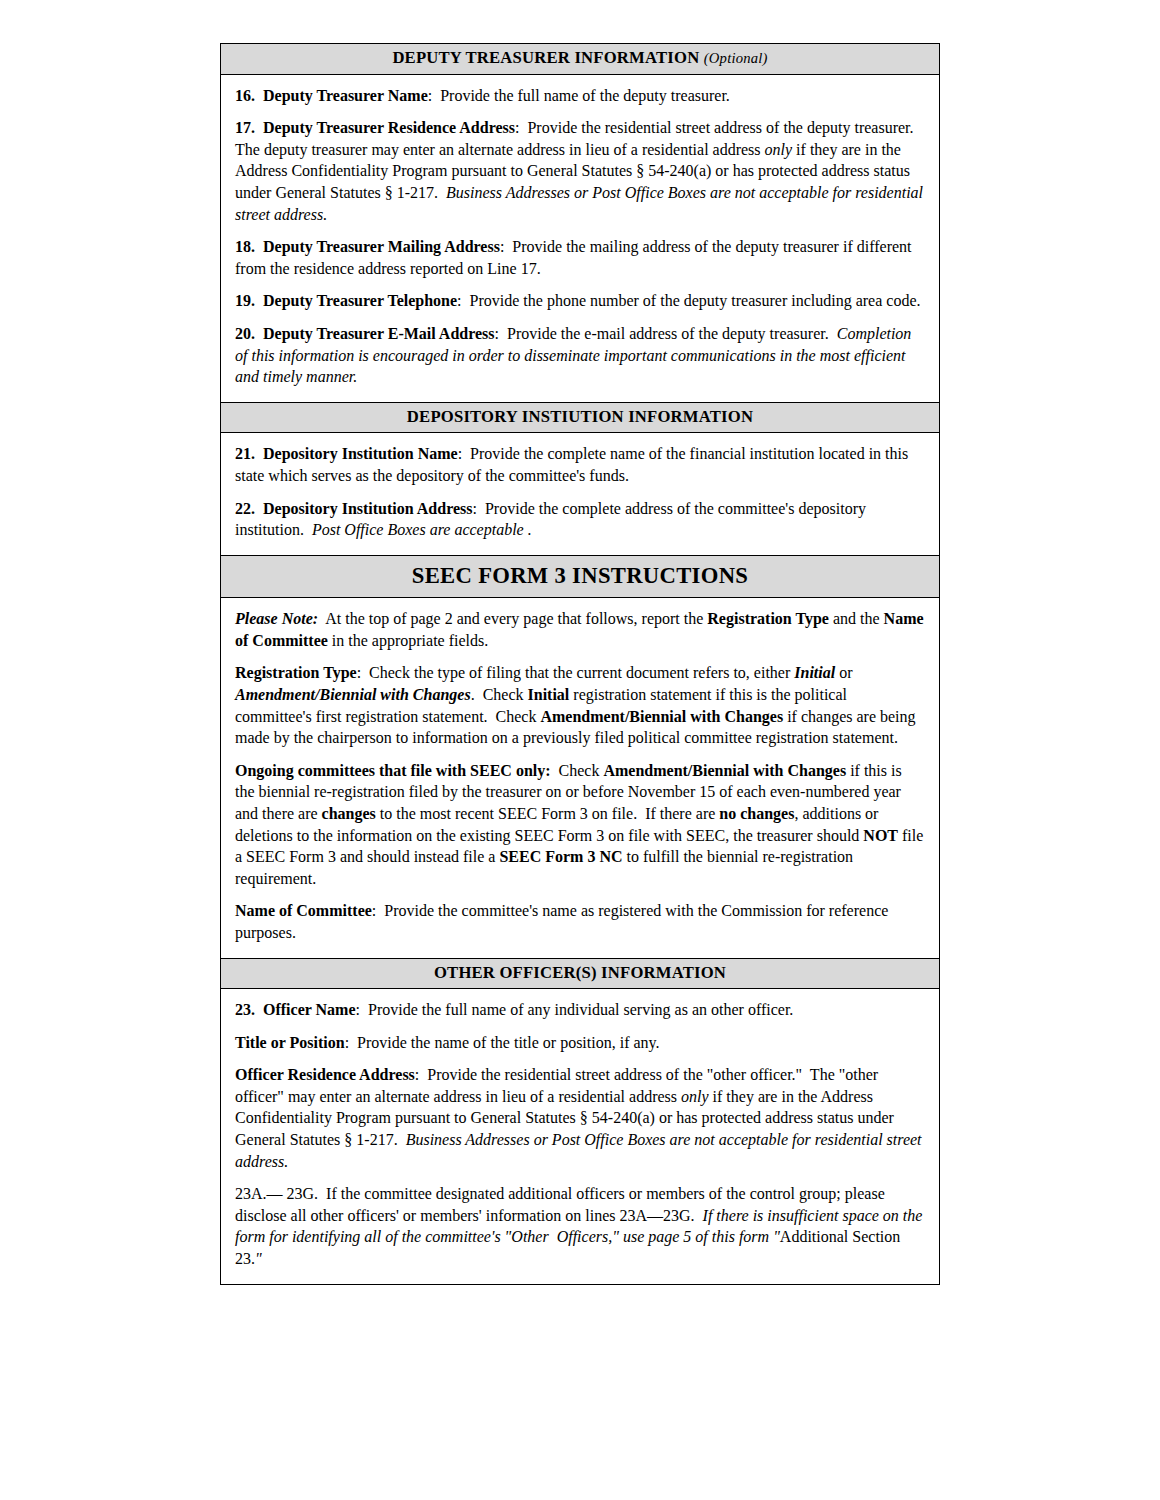DEPUTY TREASURER INFORMATION (Optional)
16. Deputy Treasurer Name: Provide the full name of the deputy treasurer.
17. Deputy Treasurer Residence Address: Provide the residential street address of the deputy treasurer. The deputy treasurer may enter an alternate address in lieu of a residential address only if they are in the Address Confidentiality Program pursuant to General Statutes § 54-240(a) or has protected address status under General Statutes § 1-217. Business Addresses or Post Office Boxes are not acceptable for residential street address.
18. Deputy Treasurer Mailing Address: Provide the mailing address of the deputy treasurer if different from the residence address reported on Line 17.
19. Deputy Treasurer Telephone: Provide the phone number of the deputy treasurer including area code.
20. Deputy Treasurer E-Mail Address: Provide the e-mail address of the deputy treasurer. Completion of this information is encouraged in order to disseminate important communications in the most efficient and timely manner.
DEPOSITORY INSTIUTION INFORMATION
21. Depository Institution Name: Provide the complete name of the financial institution located in this state which serves as the depository of the committee's funds.
22. Depository Institution Address: Provide the complete address of the committee's depository institution. Post Office Boxes are acceptable .
SEEC FORM 3 INSTRUCTIONS
Please Note: At the top of page 2 and every page that follows, report the Registration Type and the Name of Committee in the appropriate fields.
Registration Type: Check the type of filing that the current document refers to, either Initial or Amendment/Biennial with Changes. Check Initial registration statement if this is the political committee's first registration statement. Check Amendment/Biennial with Changes if changes are being made by the chairperson to information on a previously filed political committee registration statement.
Ongoing committees that file with SEEC only: Check Amendment/Biennial with Changes if this is the biennial re-registration filed by the treasurer on or before November 15 of each even-numbered year and there are changes to the most recent SEEC Form 3 on file. If there are no changes, additions or deletions to the information on the existing SEEC Form 3 on file with SEEC, the treasurer should NOT file a SEEC Form 3 and should instead file a SEEC Form 3 NC to fulfill the biennial re-registration requirement.
Name of Committee: Provide the committee's name as registered with the Commission for reference purposes.
OTHER OFFICER(S) INFORMATION
23. Officer Name: Provide the full name of any individual serving as an other officer.
Title or Position: Provide the name of the title or position, if any.
Officer Residence Address: Provide the residential street address of the "other officer." The "other officer" may enter an alternate address in lieu of a residential address only if they are in the Address Confidentiality Program pursuant to General Statutes § 54-240(a) or has protected address status under General Statutes § 1-217. Business Addresses or Post Office Boxes are not acceptable for residential street address.
23A.— 23G. If the committee designated additional officers or members of the control group; please disclose all other officers' or members' information on lines 23A—23G. If there is insufficient space on the form for identifying all of the committee's "Other Officers," use page 5 of this form "Additional Section 23."